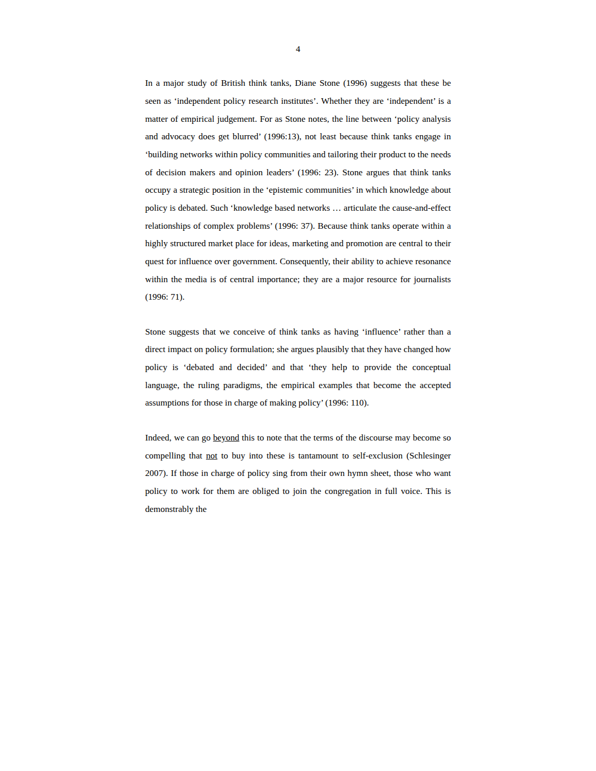4
In a major study of British think tanks, Diane Stone (1996) suggests that these be seen as ‘independent policy research institutes’. Whether they are ‘independent’ is a matter of empirical judgement. For as Stone notes, the line between ‘policy analysis and advocacy does get blurred’ (1996:13), not least because think tanks engage in ‘building networks within policy communities and tailoring their product to the needs of decision makers and opinion leaders’ (1996: 23). Stone argues that think tanks occupy a strategic position in the ‘epistemic communities’ in which knowledge about policy is debated. Such ‘knowledge based networks … articulate the cause-and-effect relationships of complex problems’ (1996: 37). Because think tanks operate within a highly structured market place for ideas, marketing and promotion are central to their quest for influence over government. Consequently, their ability to achieve resonance within the media is of central importance; they are a major resource for journalists (1996: 71).
Stone suggests that we conceive of think tanks as having ‘influence’ rather than a direct impact on policy formulation; she argues plausibly that they have changed how policy is ‘debated and decided’ and that ‘they help to provide the conceptual language, the ruling paradigms, the empirical examples that become the accepted assumptions for those in charge of making policy’ (1996: 110).
Indeed, we can go beyond this to note that the terms of the discourse may become so compelling that not to buy into these is tantamount to self-exclusion (Schlesinger 2007). If those in charge of policy sing from their own hymn sheet, those who want policy to work for them are obliged to join the congregation in full voice. This is demonstrably the